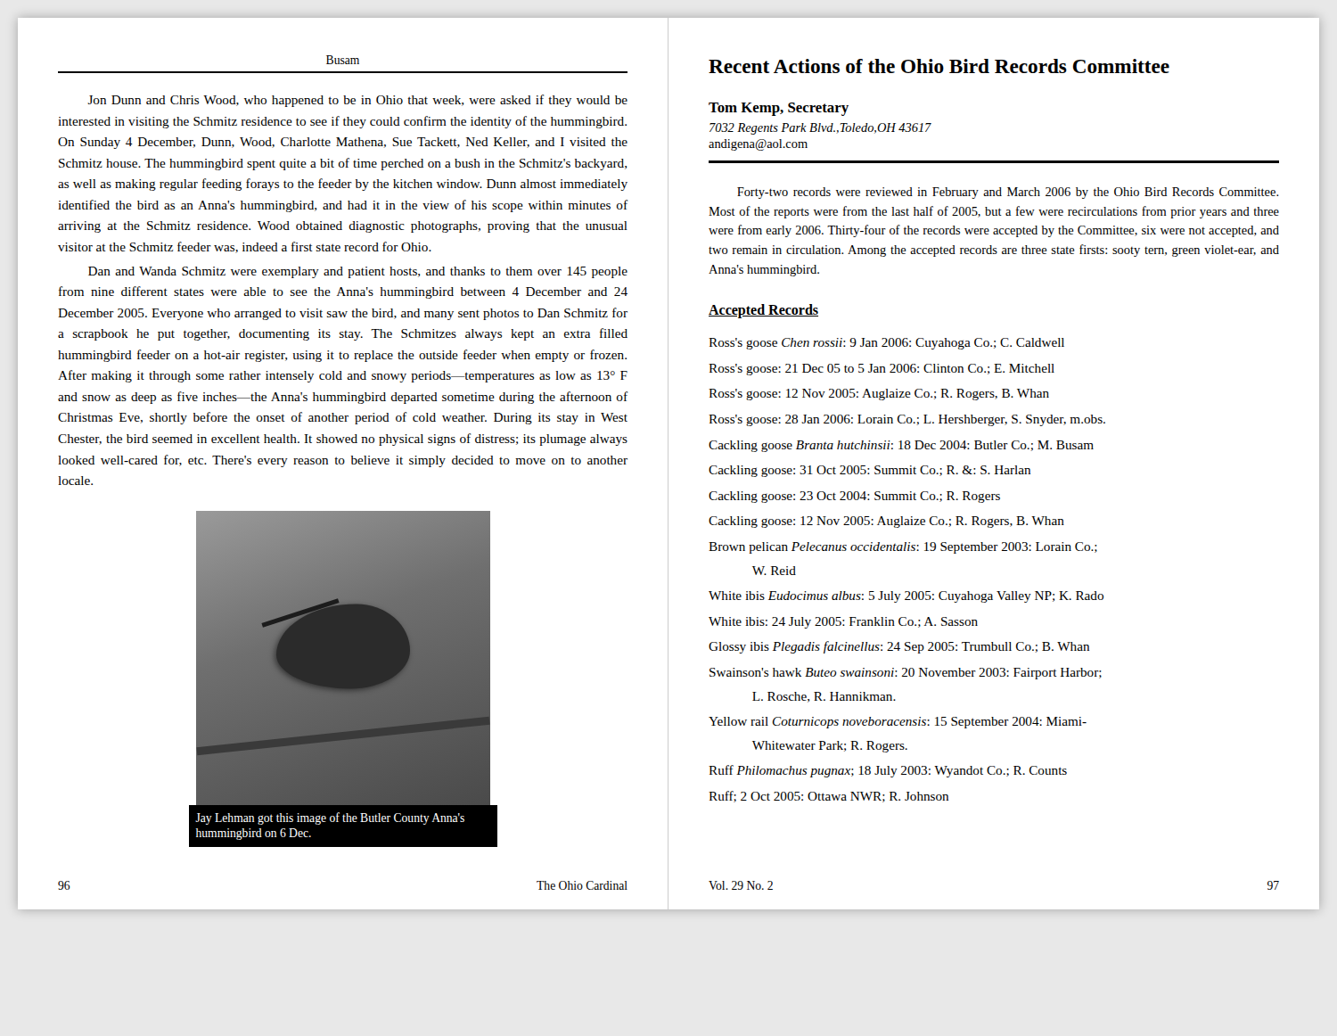Busam
Jon Dunn and Chris Wood, who happened to be in Ohio that week, were asked if they would be interested in visiting the Schmitz residence to see if they could confirm the identity of the hummingbird. On Sunday 4 December, Dunn, Wood, Charlotte Mathena, Sue Tackett, Ned Keller, and I visited the Schmitz house. The hummingbird spent quite a bit of time perched on a bush in the Schmitz's backyard, as well as making regular feeding forays to the feeder by the kitchen window. Dunn almost immediately identified the bird as an Anna's hummingbird, and had it in the view of his scope within minutes of arriving at the Schmitz residence. Wood obtained diagnostic photographs, proving that the unusual visitor at the Schmitz feeder was, indeed a first state record for Ohio.
Dan and Wanda Schmitz were exemplary and patient hosts, and thanks to them over 145 people from nine different states were able to see the Anna's hummingbird between 4 December and 24 December 2005. Everyone who arranged to visit saw the bird, and many sent photos to Dan Schmitz for a scrapbook he put together, documenting its stay. The Schmitzes always kept an extra filled hummingbird feeder on a hot-air register, using it to replace the outside feeder when empty or frozen. After making it through some rather intensely cold and snowy periods—temperatures as low as 13° F and snow as deep as five inches—the Anna's hummingbird departed sometime during the afternoon of Christmas Eve, shortly before the onset of another period of cold weather. During its stay in West Chester, the bird seemed in excellent health. It showed no physical signs of distress; its plumage always looked well-cared for, etc. There's every reason to believe it simply decided to move on to another locale.
Jay Lehman got this image of the Butler County Anna's hummingbird on 6 Dec.
96
The Ohio Cardinal
Recent Actions of the Ohio Bird Records Committee
Tom Kemp, Secretary
7032 Regents Park Blvd.,Toledo,OH 43617
andigena@aol.com
Forty-two records were reviewed in February and March 2006 by the Ohio Bird Records Committee. Most of the reports were from the last half of 2005, but a few were recirculations from prior years and three were from early 2006. Thirty-four of the records were accepted by the Committee, six were not accepted, and two remain in circulation. Among the accepted records are three state firsts: sooty tern, green violet-ear, and Anna's hummingbird.
Accepted Records
Ross's goose Chen rossii: 9 Jan 2006: Cuyahoga Co.; C. Caldwell
Ross's goose: 21 Dec 05 to 5 Jan 2006: Clinton Co.; E. Mitchell
Ross's goose: 12 Nov 2005: Auglaize Co.; R. Rogers, B. Whan
Ross's goose: 28 Jan 2006: Lorain Co.; L. Hershberger, S. Snyder, m.obs.
Cackling goose Branta hutchinsii: 18 Dec 2004: Butler Co.; M. Busam
Cackling goose: 31 Oct 2005: Summit Co.; R. &: S. Harlan
Cackling goose: 23 Oct 2004: Summit Co.; R. Rogers
Cackling goose: 12 Nov 2005: Auglaize Co.; R. Rogers, B. Whan
Brown pelican Pelecanus occidentalis: 19 September 2003: Lorain Co.; W. Reid
White ibis Eudocimus albus: 5 July 2005: Cuyahoga Valley NP; K. Rado
White ibis: 24 July 2005: Franklin Co.; A. Sasson
Glossy ibis Plegadis falcinellus: 24 Sep 2005: Trumbull Co.; B. Whan
Swainson's hawk Buteo swainsoni: 20 November 2003: Fairport Harbor; L. Rosche, R. Hannikman.
Yellow rail Coturnicops noveboracensis: 15 September 2004: Miami- Whitewater Park; R. Rogers.
Ruff Philomachus pugnax; 18 July 2003: Wyandot Co.; R. Counts
Ruff; 2 Oct 2005: Ottawa NWR; R. Johnson
Vol. 29 No. 2 97